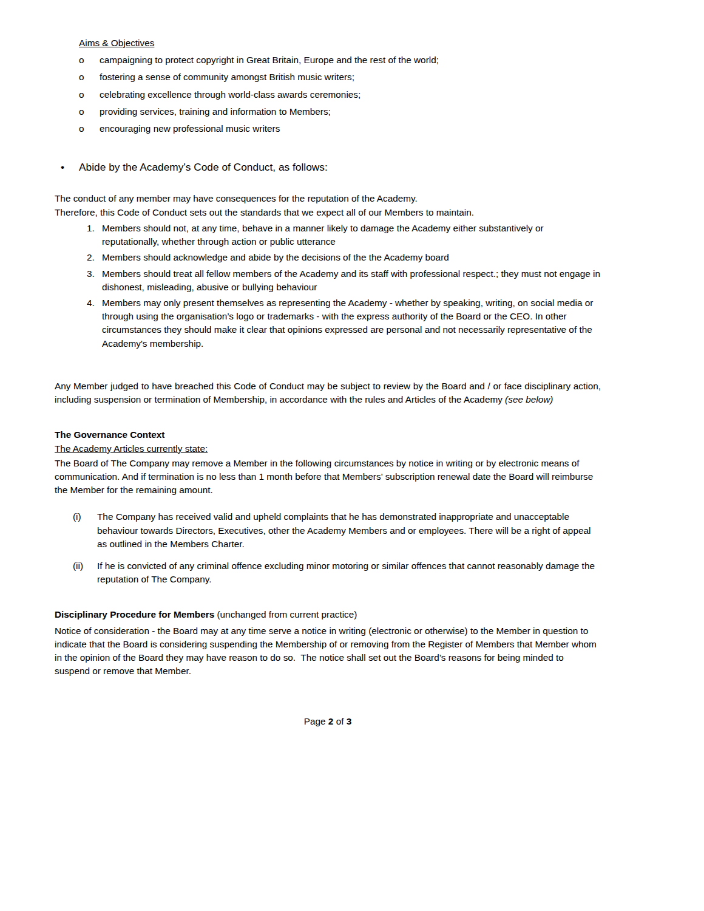Aims & Objectives
campaigning to protect copyright in Great Britain, Europe and the rest of the world;
fostering a sense of community amongst British music writers;
celebrating excellence through world-class awards ceremonies;
providing services, training and information to Members;
encouraging new professional music writers
Abide by the Academy's Code of Conduct, as follows:
The conduct of any member may have consequences for the reputation of the Academy.
Therefore, this Code of Conduct sets out the standards that we expect all of our Members to maintain.
Members should not, at any time, behave in a manner likely to damage the Academy either substantively or reputationally, whether through action or public utterance
Members should acknowledge and abide by the decisions of the the Academy board
Members should treat all fellow members of the Academy and its staff with professional respect.; they must not engage in dishonest, misleading, abusive or bullying behaviour
Members may only present themselves as representing the Academy - whether by speaking, writing, on social media or through using the organisation’s logo or trademarks - with the express authority of the Board or the CEO. In other circumstances they should make it clear that opinions expressed are personal and not necessarily representative of the Academy's membership.
Any Member judged to have breached this Code of Conduct may be subject to review by the Board and / or face disciplinary action, including suspension or termination of Membership, in accordance with the rules and Articles of the Academy (see below)
The Governance Context
The Academy Articles currently state:
The Board of The Company may remove a Member in the following circumstances by notice in writing or by electronic means of communication. And if termination is no less than 1 month before that Members’ subscription renewal date the Board will reimburse the Member for the remaining amount.
(i) The Company has received valid and upheld complaints that he has demonstrated inappropriate and unacceptable behaviour towards Directors, Executives, other the Academy Members and or employees. There will be a right of appeal as outlined in the Members Charter.
(ii) If he is convicted of any criminal offence excluding minor motoring or similar offences that cannot reasonably damage the reputation of The Company.
Disciplinary Procedure for Members (unchanged from current practice)
Notice of consideration - the Board may at any time serve a notice in writing (electronic or otherwise) to the Member in question to indicate that the Board is considering suspending the Membership of or removing from the Register of Members that Member whom in the opinion of the Board they may have reason to do so. The notice shall set out the Board’s reasons for being minded to suspend or remove that Member.
Page 2 of 3